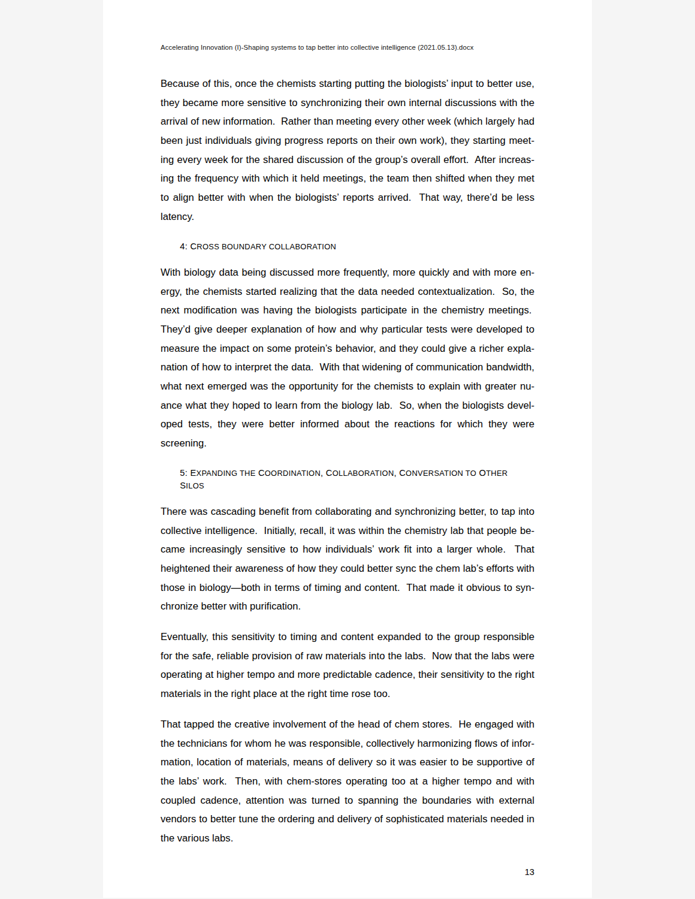Accelerating Innovation (I)-Shaping systems to tap better into collective intelligence (2021.05.13).docx
Because of this, once the chemists starting putting the biologists’ input to better use, they became more sensitive to synchronizing their own internal discussions with the arrival of new information. Rather than meeting every other week (which largely had been just individuals giving progress reports on their own work), they starting meeting every week for the shared discussion of the group’s overall effort. After increasing the frequency with which it held meetings, the team then shifted when they met to align better with when the biologists’ reports arrived. That way, there’d be less latency.
4: CROSS BOUNDARY COLLABORATION
With biology data being discussed more frequently, more quickly and with more energy, the chemists started realizing that the data needed contextualization. So, the next modification was having the biologists participate in the chemistry meetings. They’d give deeper explanation of how and why particular tests were developed to measure the impact on some protein’s behavior, and they could give a richer explanation of how to interpret the data. With that widening of communication bandwidth, what next emerged was the opportunity for the chemists to explain with greater nuance what they hoped to learn from the biology lab. So, when the biologists developed tests, they were better informed about the reactions for which they were screening.
5: EXPANDING THE COORDINATION, COLLABORATION, CONVERSATION TO OTHER SILOS
There was cascading benefit from collaborating and synchronizing better, to tap into collective intelligence. Initially, recall, it was within the chemistry lab that people became increasingly sensitive to how individuals’ work fit into a larger whole. That heightened their awareness of how they could better sync the chem lab’s efforts with those in biology—both in terms of timing and content. That made it obvious to synchronize better with purification.
Eventually, this sensitivity to timing and content expanded to the group responsible for the safe, reliable provision of raw materials into the labs. Now that the labs were operating at higher tempo and more predictable cadence, their sensitivity to the right materials in the right place at the right time rose too.
That tapped the creative involvement of the head of chem stores. He engaged with the technicians for whom he was responsible, collectively harmonizing flows of information, location of materials, means of delivery so it was easier to be supportive of the labs’ work. Then, with chem-stores operating too at a higher tempo and with coupled cadence, attention was turned to spanning the boundaries with external vendors to better tune the ordering and delivery of sophisticated materials needed in the various labs.
13